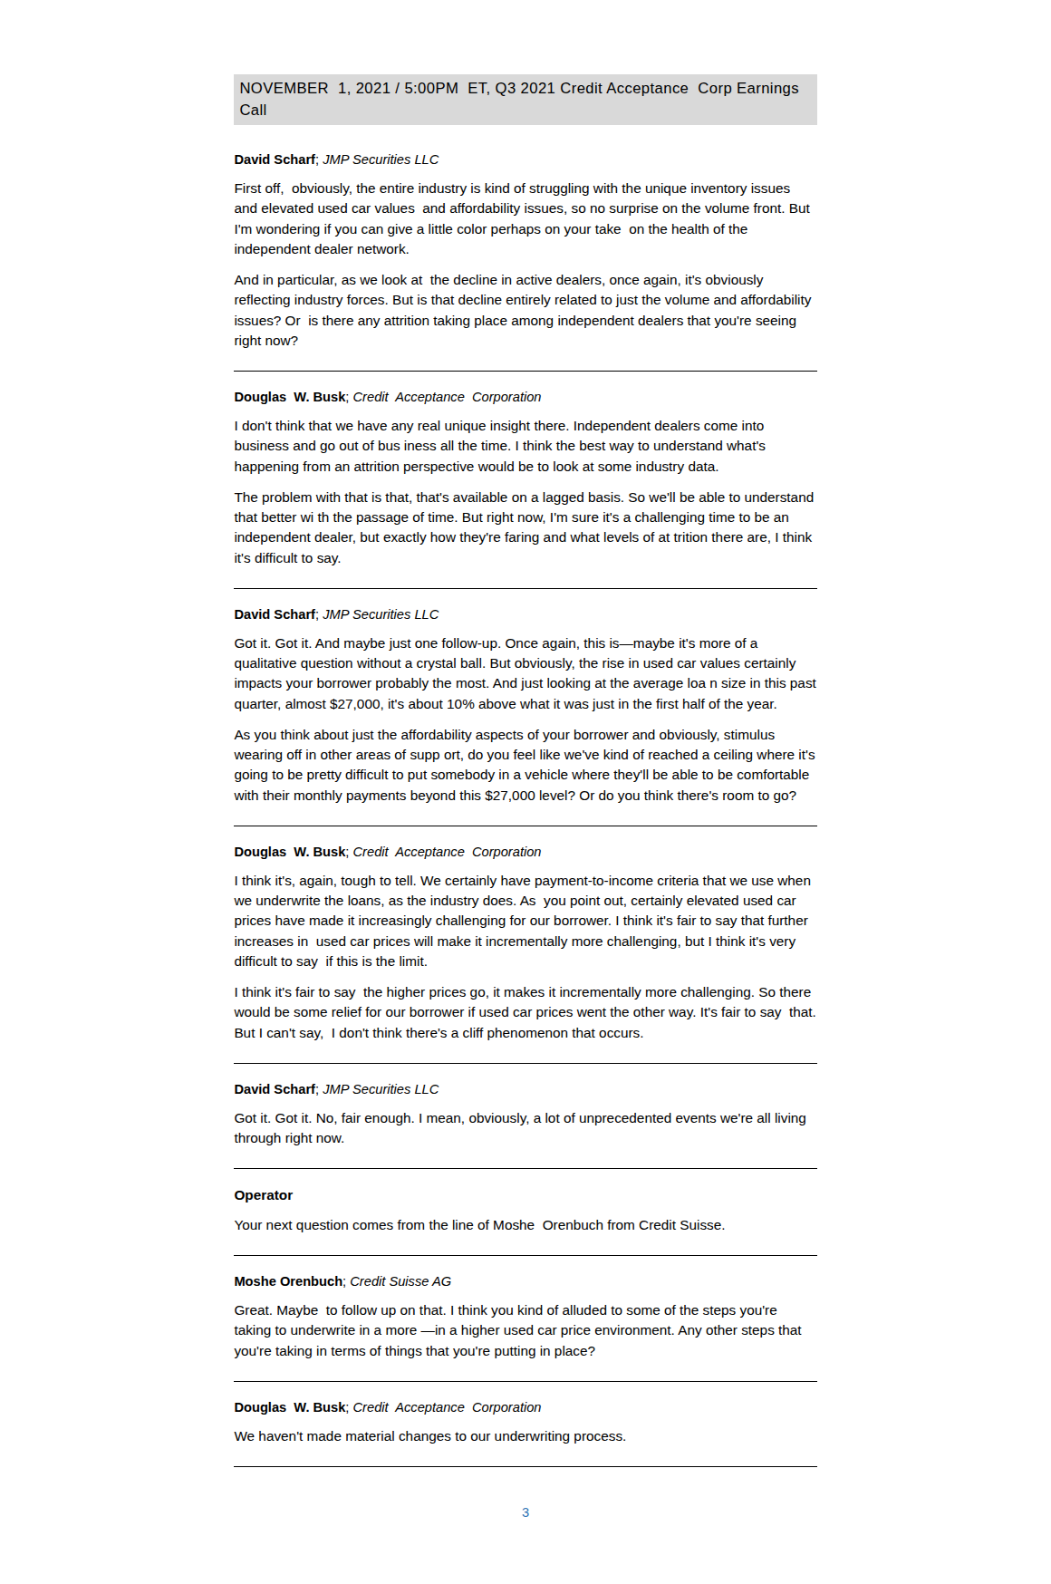NOVEMBER 1, 2021 / 5:00PM ET, Q3 2021 Credit Acceptance Corp Earnings Call
David Scharf; JMP Securities LLC
First off, obviously, the entire industry is kind of struggling with the unique inventory issues and elevated used car values and affordability issues, so no surprise on the volume front. But I'm wondering if you can give a little color perhaps on your take on the health of the independent dealer network.
And in particular, as we look at the decline in active dealers, once again, it's obviously reflecting industry forces. But is that decline entirely related to just the volume and affordability issues? Or is there any attrition taking place among independent dealers that you're seeing right now?
Douglas W. Busk; Credit Acceptance Corporation
I don't think that we have any real unique insight there. Independent dealers come into business and go out of bus iness all the time. I think the best way to understand what's happening from an attrition perspective would be to look at some industry data.
The problem with that is that, that's available on a lagged basis. So we'll be able to understand that better wi th the passage of time. But right now, I'm sure it's a challenging time to be an independent dealer, but exactly how they're faring and what levels of at trition there are, I think it's difficult to say.
David Scharf; JMP Securities LLC
Got it. Got it. And maybe just one follow-up. Once again, this is—maybe it's more of a qualitative question without a crystal ball. But obviously, the rise in used car values certainly impacts your borrower probably the most. And just looking at the average loa n size in this past quarter, almost $27,000, it's about 10% above what it was just in the first half of the year.
As you think about just the affordability aspects of your borrower and obviously, stimulus wearing off in other areas of supp ort, do you feel like we've kind of reached a ceiling where it's going to be pretty difficult to put somebody in a vehicle where they'll be able to be comfortable with their monthly payments beyond this $27,000 level? Or do you think there's room to go?
Douglas W. Busk; Credit Acceptance Corporation
I think it's, again, tough to tell. We certainly have payment-to-income criteria that we use when we underwrite the loans, as the industry does. As you point out, certainly elevated used car prices have made it increasingly challenging for our borrower. I think it's fair to say that further increases in used car prices will make it incrementally more challenging, but I think it's very difficult to say if this is the limit.
I think it's fair to say the higher prices go, it makes it incrementally more challenging. So there would be some relief for our borrower if used car prices went the other way. It's fair to say that. But I can't say, I don't think there's a cliff phenomenon that occurs.
David Scharf; JMP Securities LLC
Got it. Got it. No, fair enough. I mean, obviously, a lot of unprecedented events we're all living through right now.
Operator
Your next question comes from the line of Moshe Orenbuch from Credit Suisse.
Moshe Orenbuch; Credit Suisse AG
Great. Maybe to follow up on that. I think you kind of alluded to some of the steps you're taking to underwrite in a more —in a higher used car price environment. Any other steps that you're taking in terms of things that you're putting in place?
Douglas W. Busk; Credit Acceptance Corporation
We haven't made material changes to our underwriting process.
3